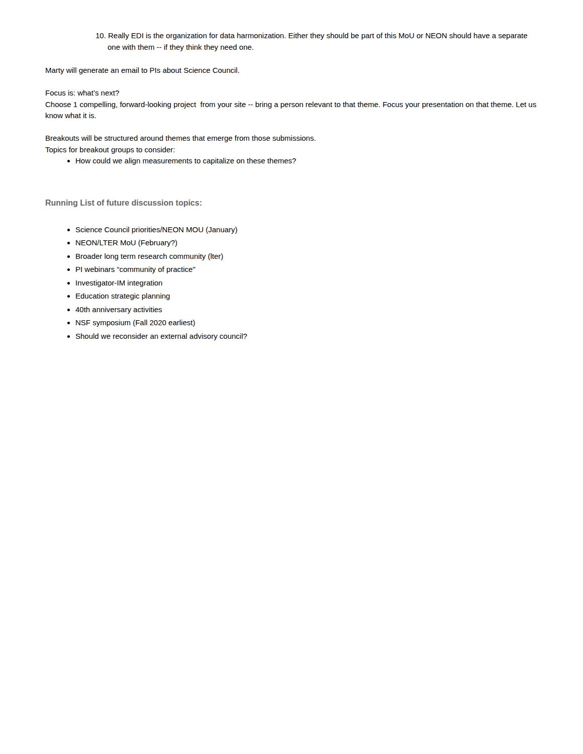10. Really EDI is the organization for data harmonization. Either they should be part of this MoU or NEON should have a separate one with them -- if they think they need one.
Marty will generate an email to PIs about Science Council.
Focus is: what’s next?
Choose 1 compelling, forward-looking project from your site -- bring a person relevant to that theme. Focus your presentation on that theme. Let us know what it is.
Breakouts will be structured around themes that emerge from those submissions.
Topics for breakout groups to consider:
How could we align measurements to capitalize on these themes?
Running List of future discussion topics:
Science Council priorities/NEON MOU (January)
NEON/LTER MoU (February?)
Broader long term research community (lter)
PI webinars “community of practice"
Investigator-IM integration
Education strategic planning
40th anniversary activities
NSF symposium (Fall 2020 earliest)
Should we reconsider an external advisory council?